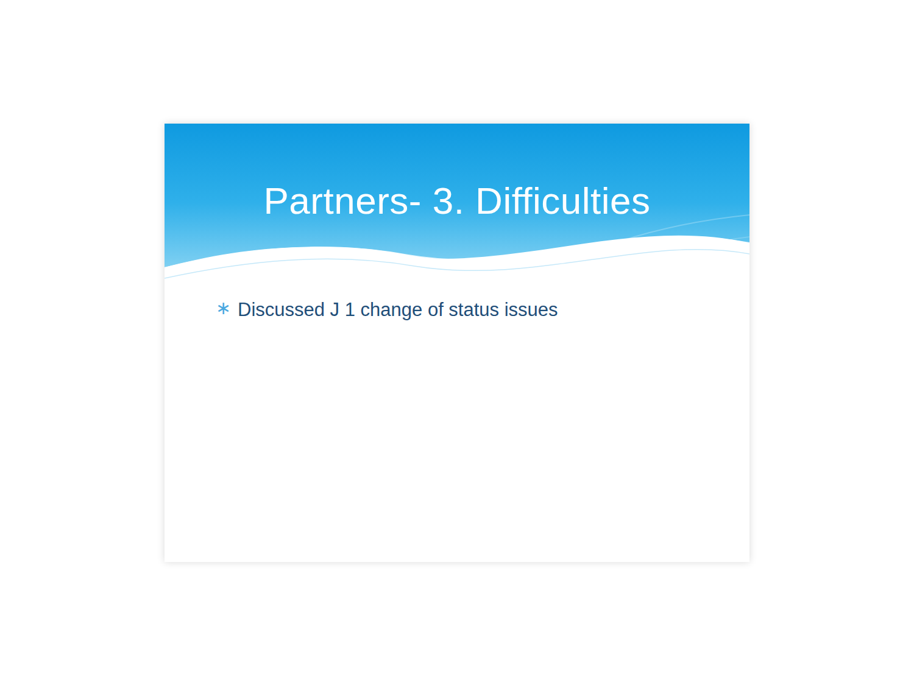Partners- 3. Difficulties
Discussed J 1 change of status issues